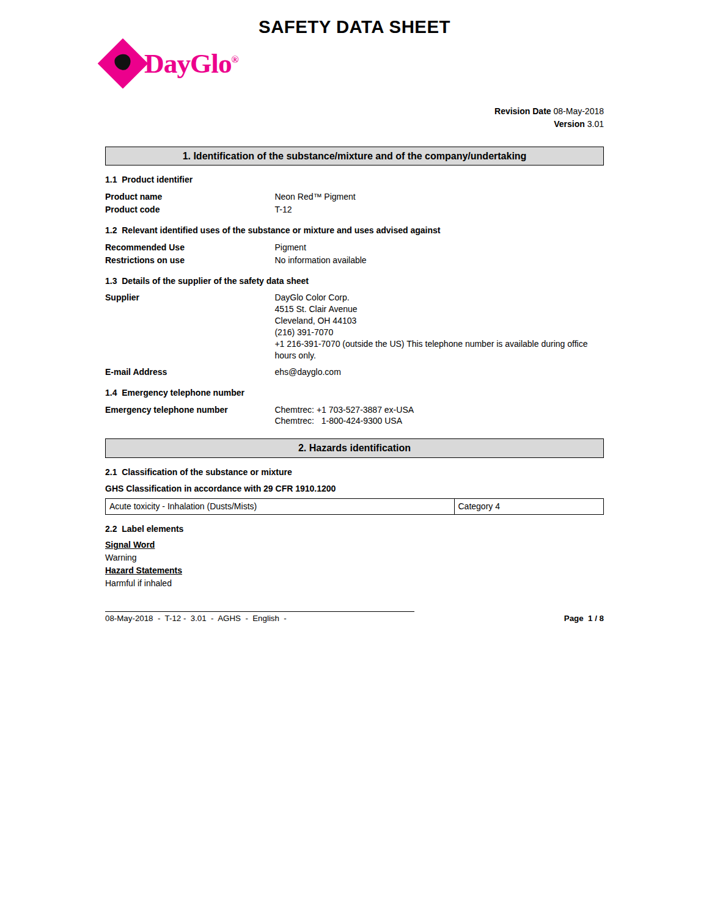SAFETY DATA SHEET
DayGlo®
Revision Date 08-May-2018
Version 3.01
1. Identification of the substance/mixture and of the company/undertaking
1.1 Product identifier
| Product name | Neon Red™ Pigment |
| Product code | T-12 |
1.2 Relevant identified uses of the substance or mixture and uses advised against
| Recommended Use | Pigment |
| Restrictions on use | No information available |
1.3 Details of the supplier of the safety data sheet
| Supplier | DayGlo Color Corp. 4515 St. Clair Avenue Cleveland, OH 44103 (216) 391-7070 +1 216-391-7070 (outside the US) This telephone number is available during office hours only. |
| E-mail Address | ehs@dayglo.com |
1.4 Emergency telephone number
| Emergency telephone number | Chemtrec: +1 703-527-3887 ex-USA Chemtrec: 1-800-424-9300 USA |
2. Hazards identification
2.1 Classification of the substance or mixture
GHS Classification in accordance with 29 CFR 1910.1200
| Acute toxicity - Inhalation (Dusts/Mists) | Category 4 |
2.2 Label elements
Signal Word
Warning
Hazard Statements
Harmful if inhaled
08-May-2018 - T-12 - 3.01 - AGHS - English - Page 1 / 8